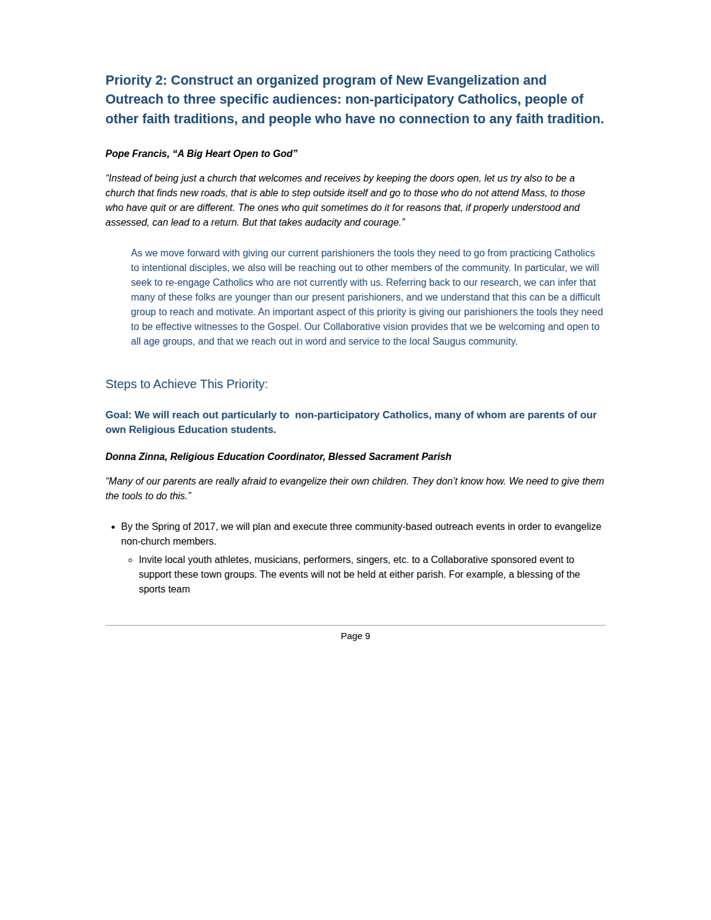Priority 2: Construct an organized program of New Evangelization and Outreach to three specific audiences: non-participatory Catholics, people of other faith traditions, and people who have no connection to any faith tradition.
Pope Francis, “A Big Heart Open to God”
“Instead of being just a church that welcomes and receives by keeping the doors open, let us try also to be a church that finds new roads, that is able to step outside itself and go to those who do not attend Mass, to those who have quit or are different. The ones who quit sometimes do it for reasons that, if properly understood and assessed, can lead to a return. But that takes audacity and courage.”
As we move forward with giving our current parishioners the tools they need to go from practicing Catholics to intentional disciples, we also will be reaching out to other members of the community. In particular, we will seek to re-engage Catholics who are not currently with us. Referring back to our research, we can infer that many of these folks are younger than our present parishioners, and we understand that this can be a difficult group to reach and motivate. An important aspect of this priority is giving our parishioners the tools they need to be effective witnesses to the Gospel. Our Collaborative vision provides that we be welcoming and open to all age groups, and that we reach out in word and service to the local Saugus community.
Steps to Achieve This Priority:
Goal: We will reach out particularly to non-participatory Catholics, many of whom are parents of our own Religious Education students.
Donna Zinna, Religious Education Coordinator, Blessed Sacrament Parish
“Many of our parents are really afraid to evangelize their own children. They don’t know how. We need to give them the tools to do this.”
By the Spring of 2017, we will plan and execute three community-based outreach events in order to evangelize non-church members.
Invite local youth athletes, musicians, performers, singers, etc. to a Collaborative sponsored event to support these town groups. The events will not be held at either parish. For example, a blessing of the sports team
Page 9